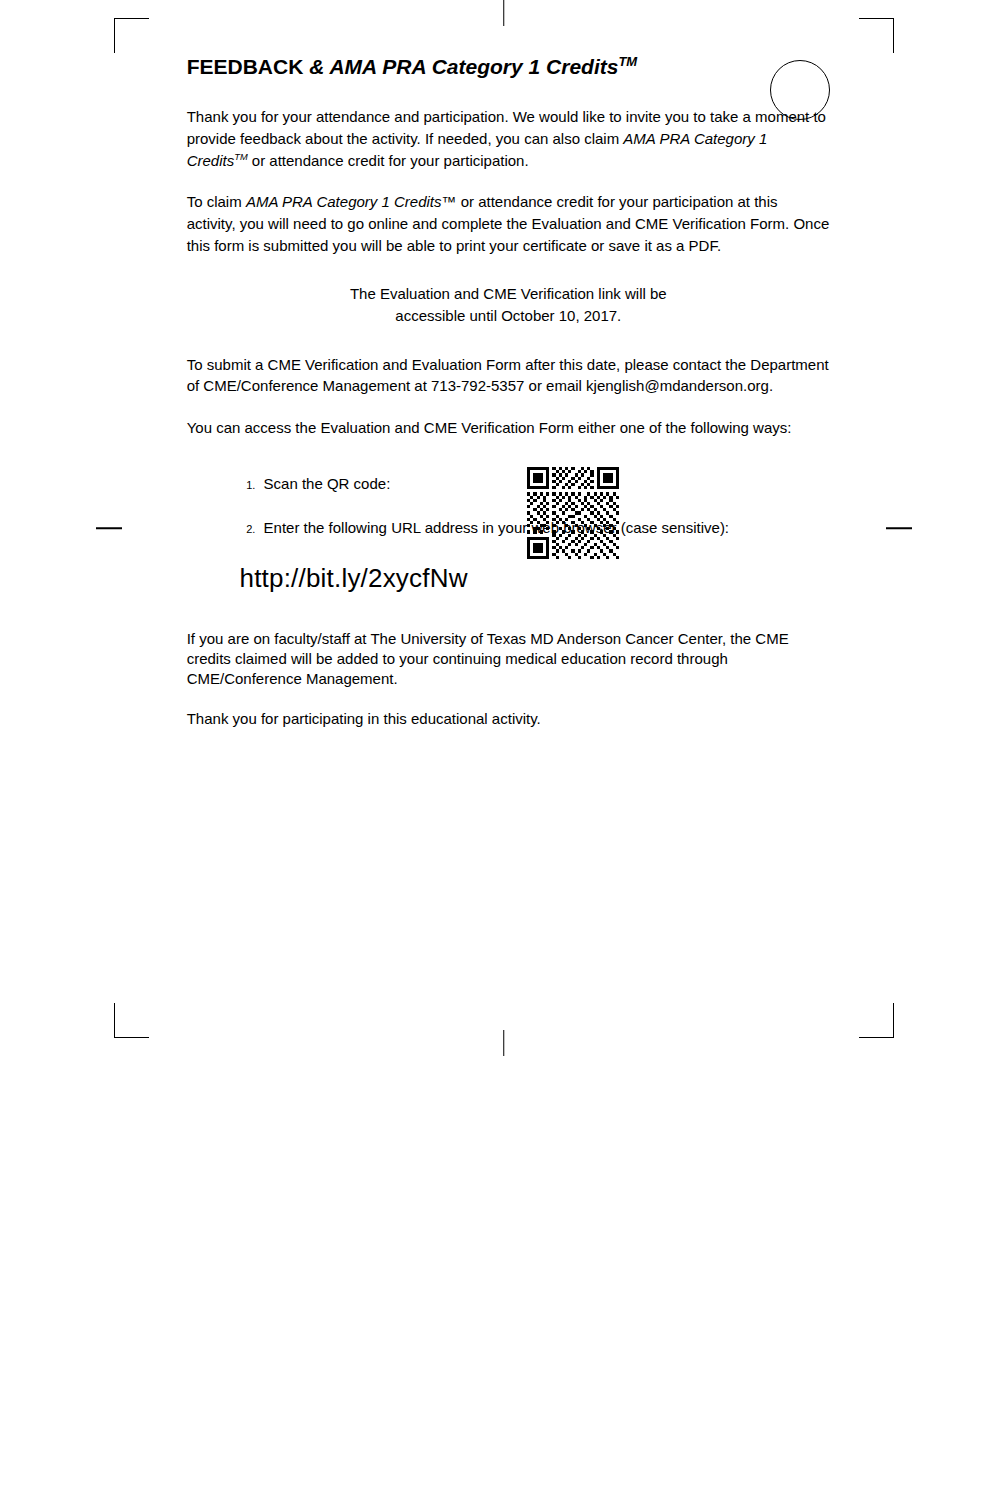FEEDBACK & AMA PRA Category 1 CreditsTM
Thank you for your attendance and participation. We would like to invite you to take a moment to provide feedback about the activity. If needed, you can also claim AMA PRA Category 1 CreditsTM or attendance credit for your participation.
To claim AMA PRA Category 1 Credits™ or attendance credit for your participation at this activity, you will need to go online and complete the Evaluation and CME Verification Form. Once this form is submitted you will be able to print your certificate or save it as a PDF.
The Evaluation and CME Verification link will be accessible until October 10, 2017.
To submit a CME Verification and Evaluation Form after this date, please contact the Department of CME/Conference Management at 713-792-5357 or email kjenglish@mdanderson.org.
You can access the Evaluation and CME Verification Form either one of the following ways:
1. Scan the QR code:
2. Enter the following URL address in your web browser (case sensitive):
http://bit.ly/2xycfNw
If you are on faculty/staff at The University of Texas MD Anderson Cancer Center, the CME credits claimed will be added to your continuing medical education record through CME/Conference Management.
Thank you for participating in this educational activity.